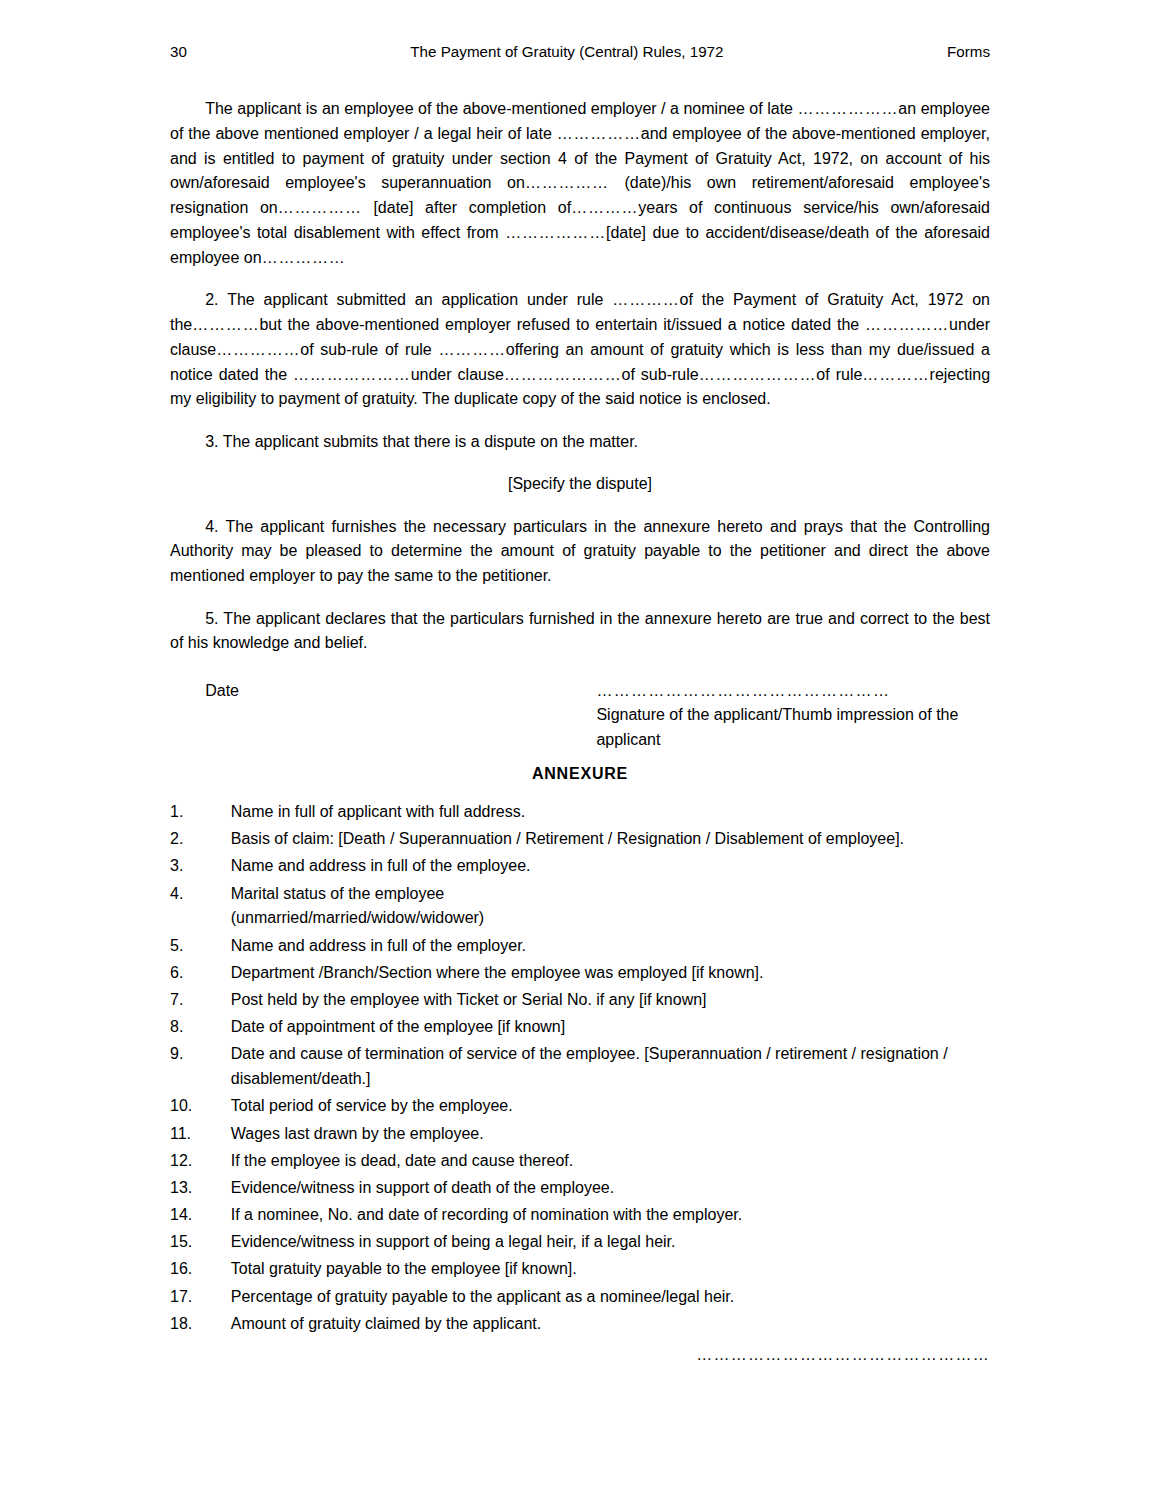30 The Payment of Gratuity (Central) Rules, 1972 Forms
The applicant is an employee of the above-mentioned employer / a nominee of late ………………an employee of the above mentioned employer / a legal heir of late ……………and employee of the above-mentioned employer, and is entitled to payment of gratuity under section 4 of the Payment of Gratuity Act, 1972, on account of his own/aforesaid employee's superannuation on…………… (date)/his own retirement/aforesaid employee's resignation on…………… [date] after completion of…………years of continuous service/his own/aforesaid employee's total disablement with effect from ………………[date] due to accident/disease/death of the aforesaid employee on……………
2. The applicant submitted an application under rule …………of the Payment of Gratuity Act, 1972 on the…………but the above-mentioned employer refused to entertain it/issued a notice dated the ……………under clause……………of sub-rule of rule …………offering an amount of gratuity which is less than my due/issued a notice dated the …………………under clause…………………of sub-rule…………………of rule…………rejecting my eligibility to payment of gratuity. The duplicate copy of the said notice is enclosed.
3. The applicant submits that there is a dispute on the matter.
[Specify the dispute]
4. The applicant furnishes the necessary particulars in the annexure hereto and prays that the Controlling Authority may be pleased to determine the amount of gratuity payable to the petitioner and direct the above mentioned employer to pay the same to the petitioner.
5. The applicant declares that the particulars furnished in the annexure hereto are true and correct to the best of his knowledge and belief.
Date
…………………………………………… Signature of the applicant/Thumb impression of the applicant
ANNEXURE
Name in full of applicant with full address.
Basis of claim: [Death / Superannuation / Retirement / Resignation / Disablement of employee].
Name and address in full of the employee.
Marital status of the employee
(unmarried/married/widow/widower)
Name and address in full of the employer.
Department /Branch/Section where the employee was employed [if known].
Post held by the employee with Ticket or Serial No. if any [if known]
Date of appointment of the employee [if known]
Date and cause of termination of service of the employee. [Superannuation / retirement / resignation / disablement/death.]
Total period of service by the employee.
Wages last drawn by the employee.
If the employee is dead, date and cause thereof.
Evidence/witness in support of death of the employee.
If a nominee, No. and date of recording of nomination with the employer.
Evidence/witness in support of being a legal heir, if a legal heir.
Total gratuity payable to the employee [if known].
Percentage of gratuity payable to the applicant as a nominee/legal heir.
Amount of gratuity claimed by the applicant.
……………………………………………